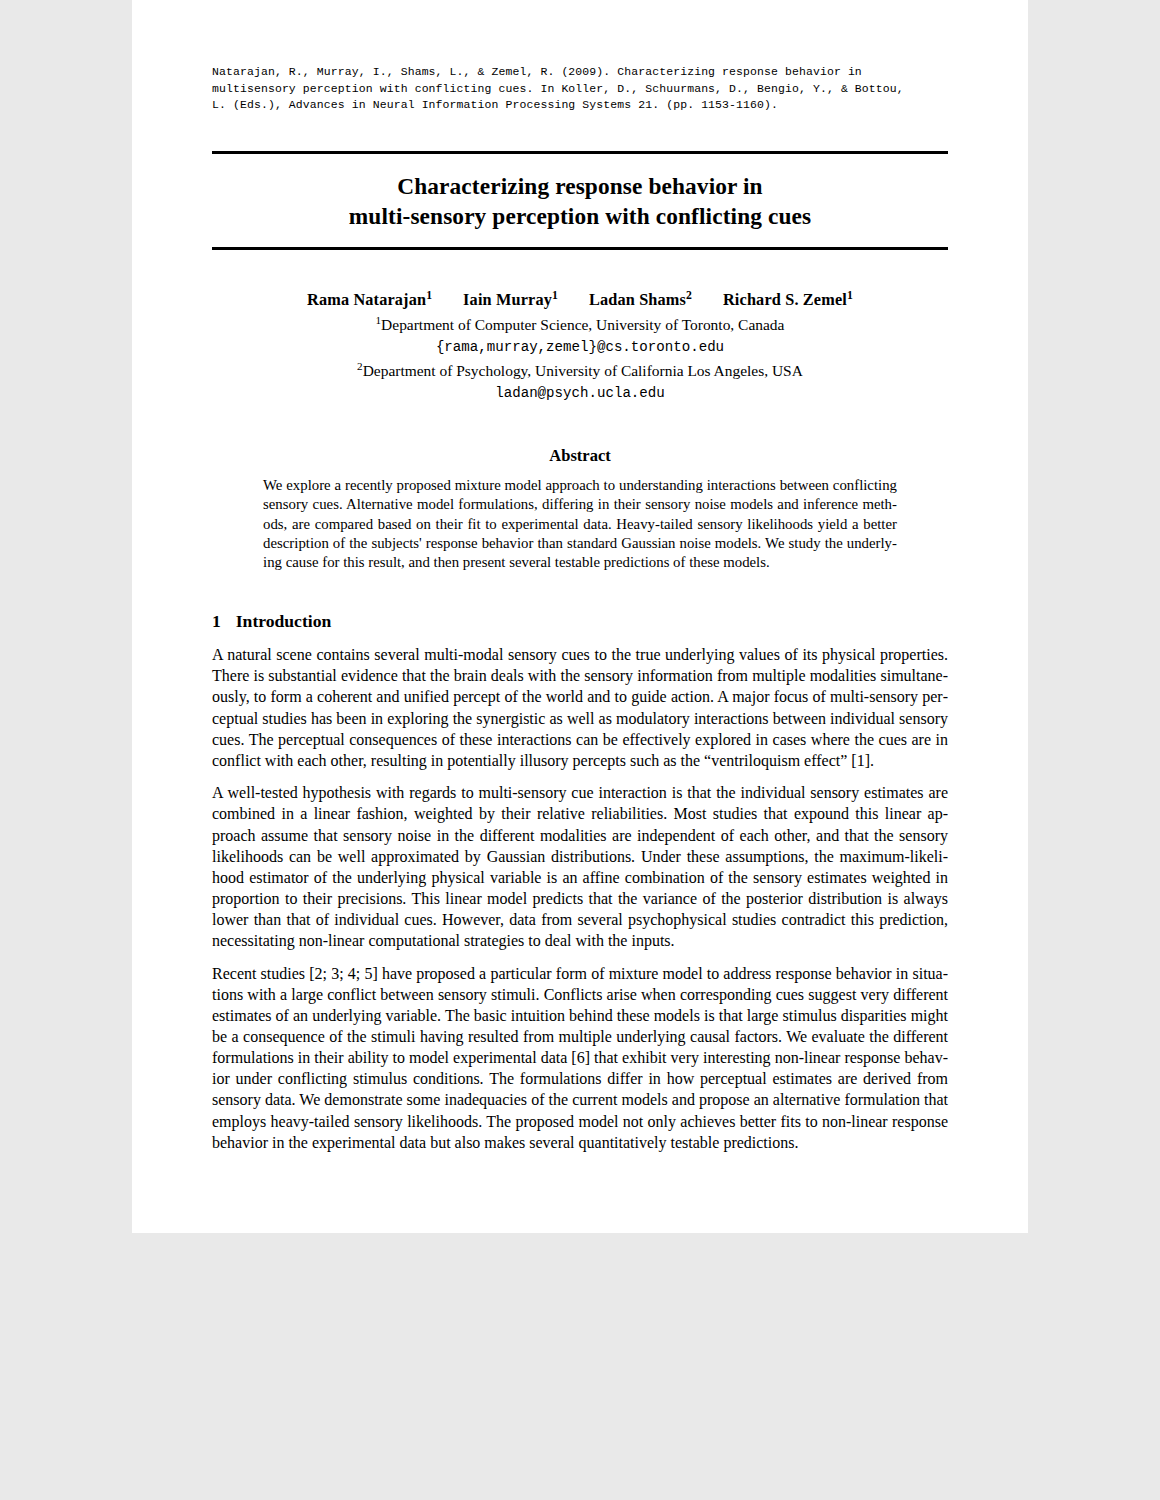Natarajan, R., Murray, I., Shams, L., & Zemel, R. (2009). Characterizing response behavior in
multisensory perception with conflicting cues. In Koller, D., Schuurmans, D., Bengio, Y., & Bottou,
L. (Eds.), Advances in Neural Information Processing Systems 21. (pp. 1153-1160).
Characterizing response behavior in
multi-sensory perception with conflicting cues
Rama Natarajan1 Iain Murray1 Ladan Shams2 Richard S. Zemel1
1Department of Computer Science, University of Toronto, Canada
{rama,murray,zemel}@cs.toronto.edu
2Department of Psychology, University of California Los Angeles, USA
ladan@psych.ucla.edu
Abstract
We explore a recently proposed mixture model approach to understanding interactions between conflicting sensory cues. Alternative model formulations, differing in their sensory noise models and inference methods, are compared based on their fit to experimental data. Heavy-tailed sensory likelihoods yield a better description of the subjects' response behavior than standard Gaussian noise models. We study the underlying cause for this result, and then present several testable predictions of these models.
1 Introduction
A natural scene contains several multi-modal sensory cues to the true underlying values of its physical properties. There is substantial evidence that the brain deals with the sensory information from multiple modalities simultaneously, to form a coherent and unified percept of the world and to guide action. A major focus of multi-sensory perceptual studies has been in exploring the synergistic as well as modulatory interactions between individual sensory cues. The perceptual consequences of these interactions can be effectively explored in cases where the cues are in conflict with each other, resulting in potentially illusory percepts such as the “ventriloquism effect” [1].
A well-tested hypothesis with regards to multi-sensory cue interaction is that the individual sensory estimates are combined in a linear fashion, weighted by their relative reliabilities. Most studies that expound this linear approach assume that sensory noise in the different modalities are independent of each other, and that the sensory likelihoods can be well approximated by Gaussian distributions. Under these assumptions, the maximum-likelihood estimator of the underlying physical variable is an affine combination of the sensory estimates weighted in proportion to their precisions. This linear model predicts that the variance of the posterior distribution is always lower than that of individual cues. However, data from several psychophysical studies contradict this prediction, necessitating non-linear computational strategies to deal with the inputs.
Recent studies [2; 3; 4; 5] have proposed a particular form of mixture model to address response behavior in situations with a large conflict between sensory stimuli. Conflicts arise when corresponding cues suggest very different estimates of an underlying variable. The basic intuition behind these models is that large stimulus disparities might be a consequence of the stimuli having resulted from multiple underlying causal factors. We evaluate the different formulations in their ability to model experimental data [6] that exhibit very interesting non-linear response behavior under conflicting stimulus conditions. The formulations differ in how perceptual estimates are derived from sensory data. We demonstrate some inadequacies of the current models and propose an alternative formulation that employs heavy-tailed sensory likelihoods. The proposed model not only achieves better fits to non-linear response behavior in the experimental data but also makes several quantitatively testable predictions.